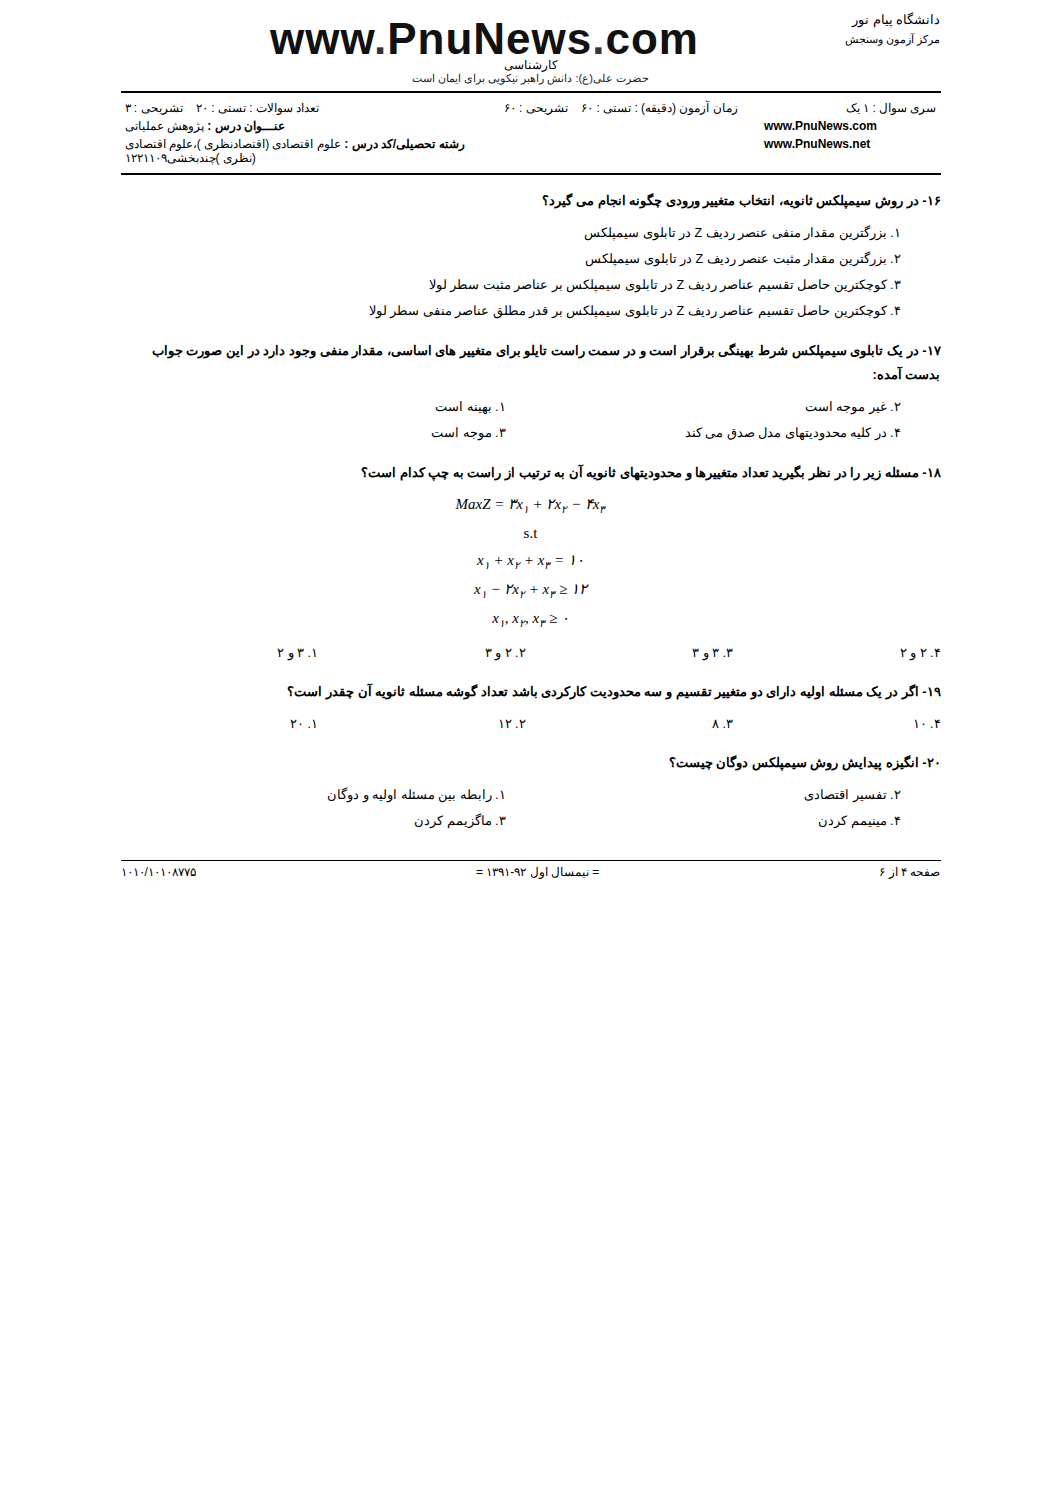دانشگاه پیام نور
مرکز آزمون وسنجش
www. PnuNews. com
کارشناسی
حضرت علی(ع): دانش راهبر نیکویی برای ایمان است
| سری سوال : ۱ یک | زمان آزمون (دقیقه) : تستی : ۶۰ تشریحی : ۶۰ | تعداد سوالات : تستی : ۲۰ تشریحی : ۳ |
| www.PnuNews.com | | عنـــوان درس : پژوهش عملیاتی |
| www.PnuNews.net | | رشته تحصیلی/کد درس : علوم اقتصادی (اقتصادنظری )،علوم اقتصادی (نظری )چندبخشی۱۲۲۱۱۰۹ |
۱۶- در روش سیمپلکس ثانویه، انتخاب متغییر ورودی چگونه انجام می گیرد؟
۱. بزرگترین مقدار منفی عنصر ردیف Z در تابلوی سیمپلکس
۲. بزرگترین مقدار مثبت عنصر ردیف Z در تابلوی سیمپلکس
۳. کوچکترین حاصل تقسیم عناصر ردیف Z در تابلوی سیمپلکس بر عناصر مثبت سطر لولا
۴. کوچکترین حاصل تقسیم عناصر ردیف Z در تابلوی سیمپلکس بر قدر مطلق عناصر منفی سطر لولا
۱۷- در یک تابلوی سیمپلکس شرط بهینگی برقرار است و در سمت راست تایلو برای متغییر های اساسی، مقدار منفی وجود دارد در این صورت جواب بدست آمده:
۲. غیر موجه است
۱. بهینه است
۴. در کلیه محدودیتهای مدل صدق می کند
۳. موجه است
۱۸- مسئله زیر را در نظر بگیرید تعداد متغییرها و محدودیتهای ثانویه آن به ترتیب از راست به چپ کدام است؟
MaxZ = ۳x۱ + ۲x۲ − ۴x۳
s.t
x۱ + x۲ + x۳ = ۱۰
x۱ − ۲x۲ + x۳ ≥ ۱۲
x۱, x۲, x۳ ≥ ۰
۴. ۲ و ۲
۳. ۳ و ۳
۲. ۲ و ۳
۱. ۳ و ۲
۱۹- اگر در یک مسئله اولیه دارای دو متغییر تقسیم و سه محدودیت کارکردی باشد تعداد گوشه مسئله ثانویه آن چقدر است؟
۴. ۱۰
۳. ۸
۲. ۱۲
۱. ۲۰
۲۰- انگیزه پیدایش روش سیمپلکس دوگان چیست؟
۲. تفسیر اقتصادی
۱. رابطه بین مسئله اولیه و دوگان
۴. مینیمم کردن
۳. ماگزیمم کردن
صفحه ۴ از ۶
= نیمسال اول ۹۲-۱۳۹۱ =
۱۰۱۰/۱۰۱۰۸۷۷۵